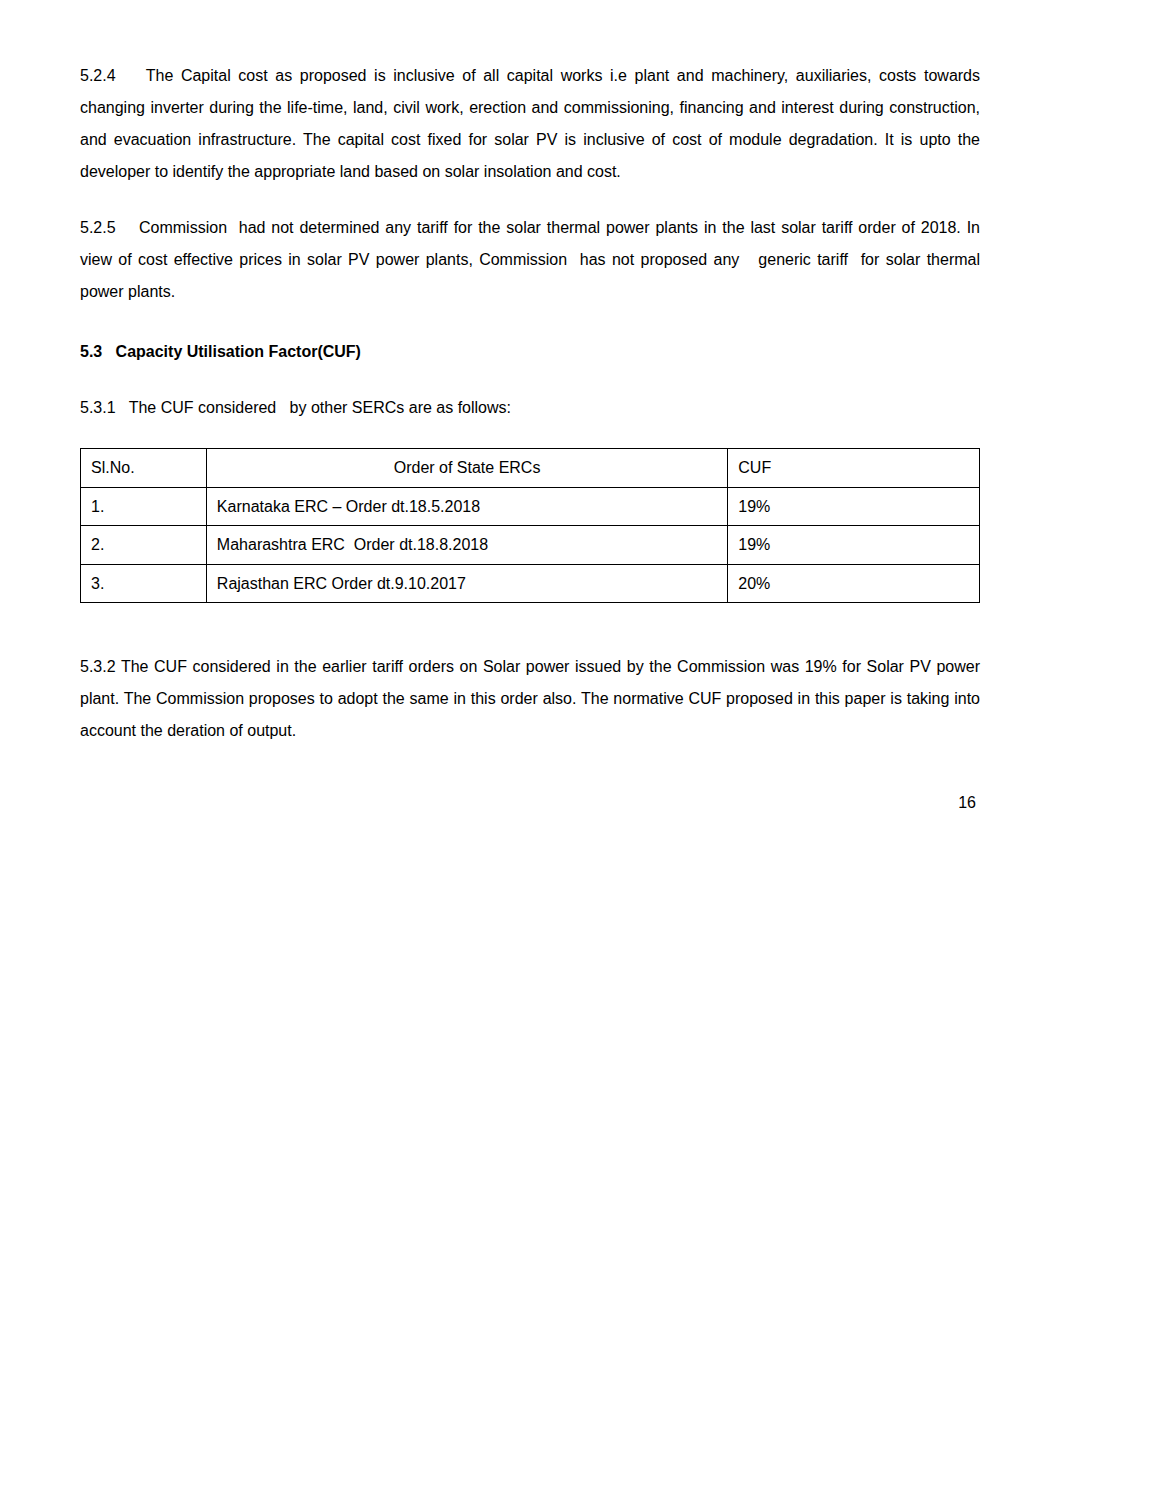5.2.4 The Capital cost as proposed is inclusive of all capital works i.e plant and machinery, auxiliaries, costs towards changing inverter during the life-time, land, civil work, erection and commissioning, financing and interest during construction, and evacuation infrastructure. The capital cost fixed for solar PV is inclusive of cost of module degradation. It is upto the developer to identify the appropriate land based on solar insolation and cost.
5.2.5 Commission had not determined any tariff for the solar thermal power plants in the last solar tariff order of 2018. In view of cost effective prices in solar PV power plants, Commission has not proposed any generic tariff for solar thermal power plants.
5.3 Capacity Utilisation Factor(CUF)
5.3.1 The CUF considered by other SERCs are as follows:
| Sl.No. | Order of State ERCs | CUF |
| 1. | Karnataka ERC – Order dt.18.5.2018 | 19% |
| 2. | Maharashtra ERC Order dt.18.8.2018 | 19% |
| 3. | Rajasthan ERC Order dt.9.10.2017 | 20% |
5.3.2 The CUF considered in the earlier tariff orders on Solar power issued by the Commission was 19% for Solar PV power plant. The Commission proposes to adopt the same in this order also. The normative CUF proposed in this paper is taking into account the deration of output.
16